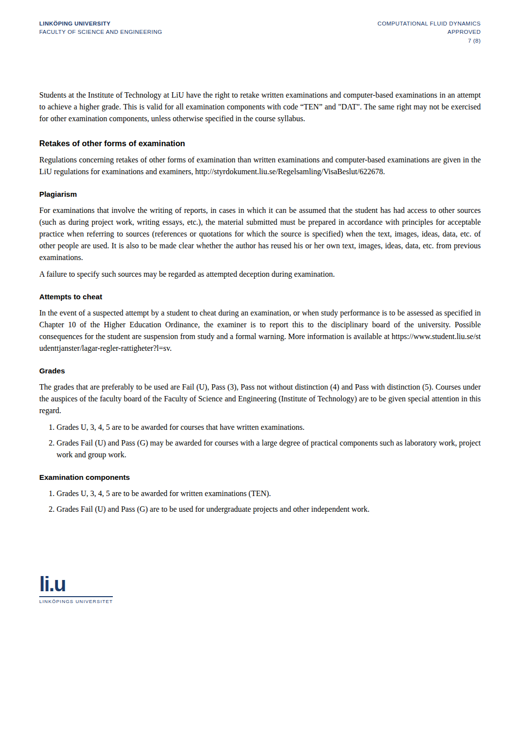LINKÖPING UNIVERSITY
FACULTY OF SCIENCE AND ENGINEERING
COMPUTATIONAL FLUID DYNAMICS
APPROVED
7 (8)
Students at the Institute of Technology at LiU have the right to retake written examinations and computer-based examinations in an attempt to achieve a higher grade. This is valid for all examination components with code “TEN” and "DAT". The same right may not be exercised for other examination components, unless otherwise specified in the course syllabus.
Retakes of other forms of examination
Regulations concerning retakes of other forms of examination than written examinations and computer-based examinations are given in the LiU regulations for examinations and examiners, http://styrdokument.liu.se/Regelsamling/VisaBeslut/622678.
Plagiarism
For examinations that involve the writing of reports, in cases in which it can be assumed that the student has had access to other sources (such as during project work, writing essays, etc.), the material submitted must be prepared in accordance with principles for acceptable practice when referring to sources (references or quotations for which the source is specified) when the text, images, ideas, data, etc. of other people are used. It is also to be made clear whether the author has reused his or her own text, images, ideas, data, etc. from previous examinations.
A failure to specify such sources may be regarded as attempted deception during examination.
Attempts to cheat
In the event of a suspected attempt by a student to cheat during an examination, or when study performance is to be assessed as specified in Chapter 10 of the Higher Education Ordinance, the examiner is to report this to the disciplinary board of the university. Possible consequences for the student are suspension from study and a formal warning. More information is available at https://www.student.liu.se/studenttjanster/lagar-regler-rattigheter?l=sv.
Grades
The grades that are preferably to be used are Fail (U), Pass (3), Pass not without distinction (4) and Pass with distinction (5). Courses under the auspices of the faculty board of the Faculty of Science and Engineering (Institute of Technology) are to be given special attention in this regard.
Grades U, 3, 4, 5 are to be awarded for courses that have written examinations.
Grades Fail (U) and Pass (G) may be awarded for courses with a large degree of practical components such as laboratory work, project work and group work.
Examination components
Grades U, 3, 4, 5 are to be awarded for written examinations (TEN).
Grades Fail (U) and Pass (G) are to be used for undergraduate projects and other independent work.
li.u
LINKÖPINGS UNIVERSITET